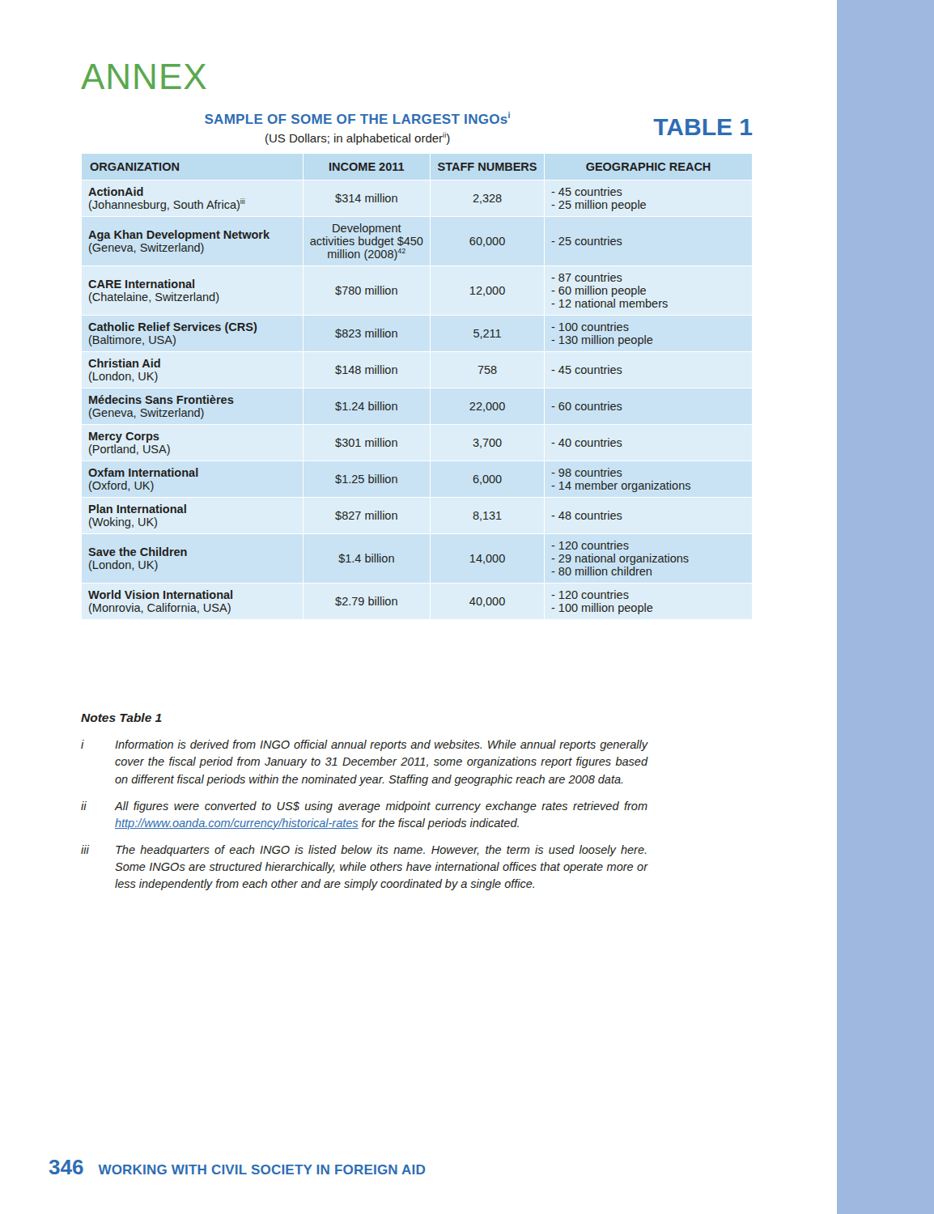ANNEX
SAMPLE OF SOME OF THE LARGEST INGOsi
(US Dollars; in alphabetical orderii)
TABLE 1
| ORGANIZATION | INCOME 2011 | STAFF NUMBERS | GEOGRAPHIC REACH |
| --- | --- | --- | --- |
| ActionAid (Johannesburg, South Africa) iii | $314 million | 2,328 | - 45 countries - 25 million people |
| Aga Khan Development Network (Geneva, Switzerland) | Development activities budget $450 million (2008) 42 | 60,000 | - 25 countries |
| CARE International (Chatelaine, Switzerland) | $780 million | 12,000 | - 87 countries - 60 million people - 12 national members |
| Catholic Relief Services (CRS) (Baltimore, USA) | $823 million | 5,211 | - 100 countries - 130 million people |
| Christian Aid (London, UK) | $148 million | 758 | - 45 countries |
| Médecins Sans Frontières (Geneva, Switzerland) | $1.24 billion | 22,000 | - 60 countries |
| Mercy Corps (Portland, USA) | $301 million | 3,700 | - 40 countries |
| Oxfam International (Oxford, UK) | $1.25 billion | 6,000 | - 98 countries - 14 member organizations |
| Plan International (Woking, UK) | $827 million | 8,131 | - 48 countries |
| Save the Children (London, UK) | $1.4 billion | 14,000 | - 120 countries - 29 national organizations - 80 million children |
| World Vision International (Monrovia, California, USA) | $2.79 billion | 40,000 | - 120 countries - 100 million people |
Notes Table 1
i
Information is derived from INGO official annual reports and websites. While annual reports generally cover the fiscal period from January to 31 December 2011, some organizations report figures based on different fiscal periods within the nominated year. Staffing and geographic reach are 2008 data.
ii
All figures were converted to US$ using average midpoint currency exchange rates retrieved from http://www.oanda.com/currency/historical-rates for the fiscal periods indicated.
iii
The headquarters of each INGO is listed below its name. However, the term is used loosely here. Some INGOs are structured hierarchically, while others have international offices that operate more or less independently from each other and are simply coordinated by a single office.
346 WORKING WITH CIVIL SOCIETY IN FOREIGN AID